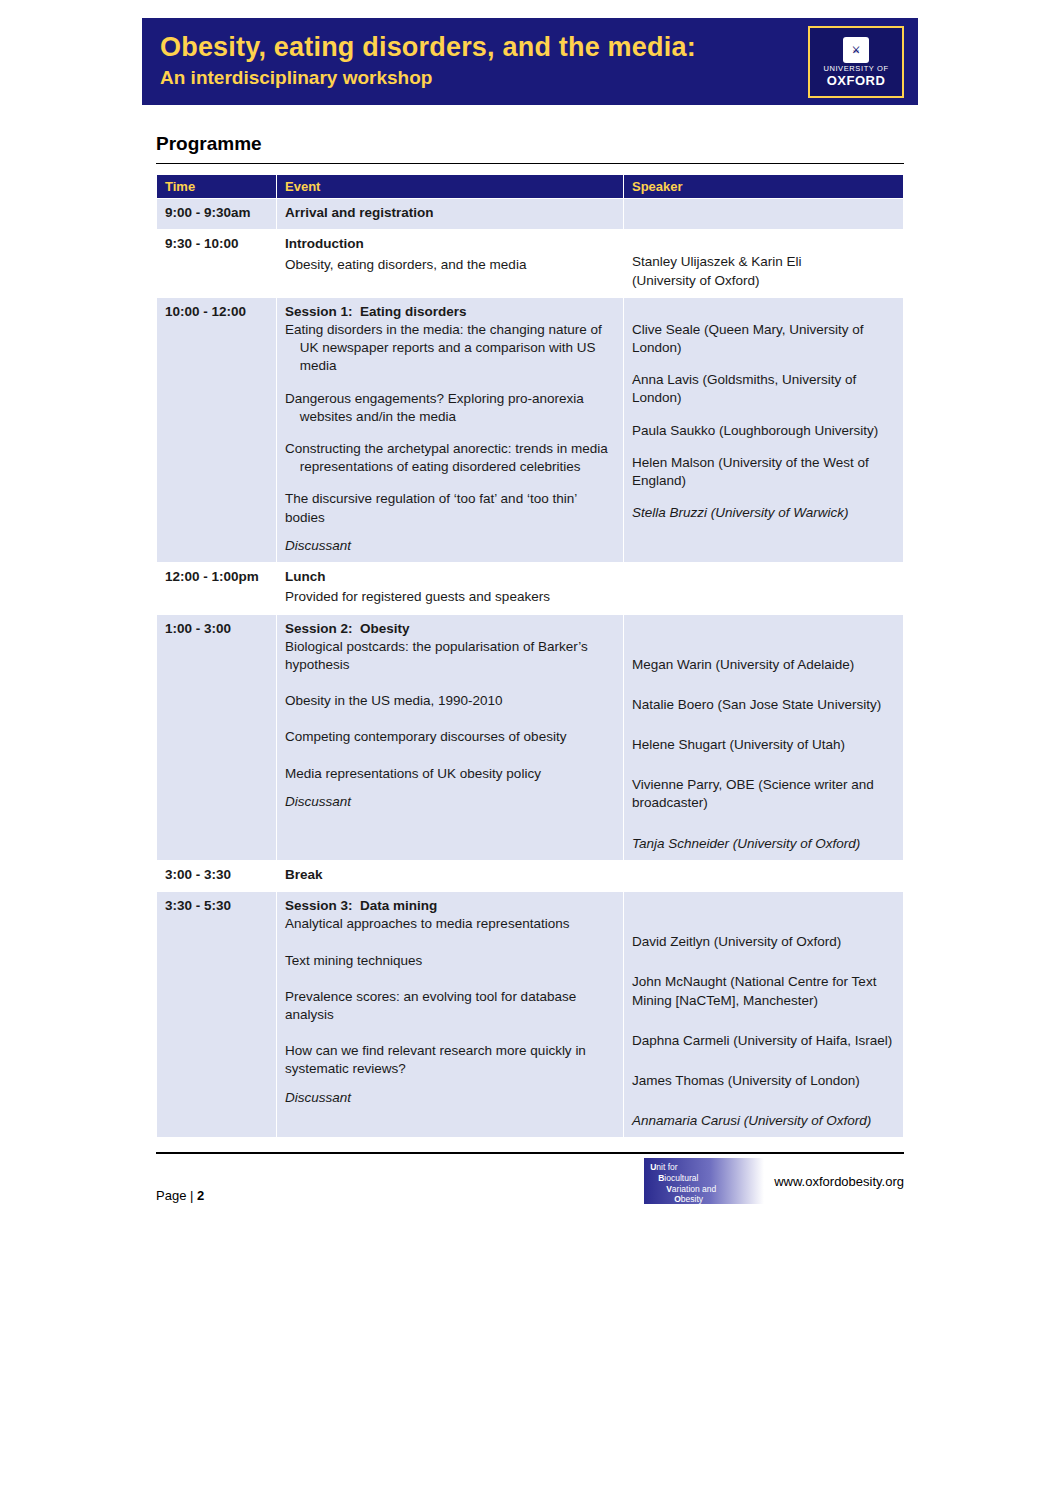Obesity, eating disorders, and the media:
An interdisciplinary workshop
⚔
University of
OXFORD
Programme
| Time | Event | Speaker |
| --- | --- | --- |
| 9:00 - 9:30am | Arrival and registration | |
| 9:30 - 10:00 | Introduction Obesity, eating disorders, and the media | Stanley Ulijaszek & Karin Eli (University of Oxford) |
| 10:00 - 12:00 | Session 1: Eating disorders Eating disorders in the media: the changing nature of UK newspaper reports and a comparison with US media Dangerous engagements? Exploring pro-anorexia websites and/in the media Constructing the archetypal anorectic: trends in media representations of eating disordered celebrities The discursive regulation of ‘too fat’ and ‘too thin’ bodies Discussant | Clive Seale (Queen Mary, University of London) Anna Lavis (Goldsmiths, University of London) Paula Saukko (Loughborough University) Helen Malson (University of the West of England) Stella Bruzzi (University of Warwick) |
| 12:00 - 1:00pm | Lunch Provided for registered guests and speakers | |
| 1:00 - 3:00 | Session 2: Obesity Biological postcards: the popularisation of Barker’s hypothesis Obesity in the US media, 1990-2010 Competing contemporary discourses of obesity Media representations of UK obesity policy Discussant | Megan Warin (University of Adelaide) Natalie Boero (San Jose State University) Helene Shugart (University of Utah) Vivienne Parry, OBE (Science writer and broadcaster) Tanja Schneider (University of Oxford) |
| 3:00 - 3:30 | Break | |
| 3:30 - 5:30 | Session 3: Data mining Analytical approaches to media representations Text mining techniques Prevalence scores: an evolving tool for database analysis How can we find relevant research more quickly in systematic reviews? Discussant | David Zeitlyn (University of Oxford) John McNaught (National Centre for Text Mining [NaCTeM], Manchester) Daphna Carmeli (University of Haifa, Israel) James Thomas (University of London) Annamaria Carusi (University of Oxford) |
Page | 2
Unit for Biocultural Variation and Obesity
www.oxfordobesity.org